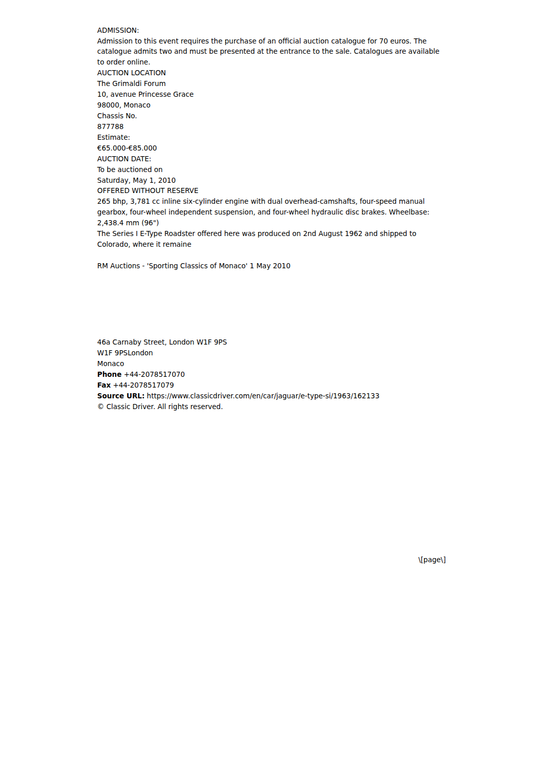ADMISSION:
Admission to this event requires the purchase of an official auction catalogue for 70 euros. The catalogue admits two and must be presented at the entrance to the sale. Catalogues are available to order online.
AUCTION LOCATION
The Grimaldi Forum
10, avenue Princesse Grace
98000, Monaco
Chassis No.
877788
Estimate:
€65.000-€85.000
AUCTION DATE:
To be auctioned on
Saturday, May 1, 2010
OFFERED WITHOUT RESERVE
265 bhp, 3,781 cc inline six-cylinder engine with dual overhead-camshafts, four-speed manual gearbox, four-wheel independent suspension, and four-wheel hydraulic disc brakes. Wheelbase: 2,438.4 mm (96")
The Series I E-Type Roadster offered here was produced on 2nd August 1962 and shipped to Colorado, where it remaine
RM Auctions - 'Sporting Classics of Monaco' 1 May 2010
46a Carnaby Street, London W1F 9PS
W1F 9PSLondon
Monaco
Phone +44-2078517070
Fax +44-2078517079
Source URL: https://www.classicdriver.com/en/car/jaguar/e-type-si/1963/162133
© Classic Driver. All rights reserved.
\[page\]